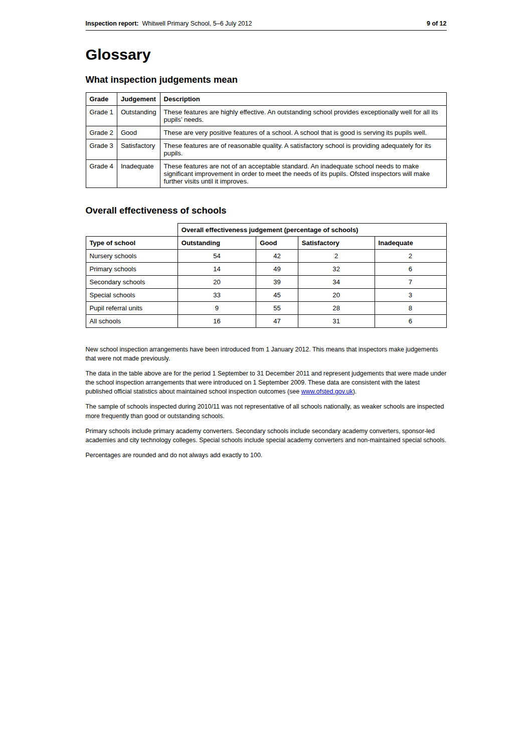Inspection report: Whitwell Primary School, 5–6 July 2012
9 of 12
Glossary
What inspection judgements mean
| Grade | Judgement | Description |
| --- | --- | --- |
| Grade 1 | Outstanding | These features are highly effective. An outstanding school provides exceptionally well for all its pupils’ needs. |
| Grade 2 | Good | These are very positive features of a school. A school that is good is serving its pupils well. |
| Grade 3 | Satisfactory | These features are of reasonable quality. A satisfactory school is providing adequately for its pupils. |
| Grade 4 | Inadequate | These features are not of an acceptable standard. An inadequate school needs to make significant improvement in order to meet the needs of its pupils. Ofsted inspectors will make further visits until it improves. |
Overall effectiveness of schools
| | Overall effectiveness judgement (percentage of schools) |
| --- | --- |
| Type of school | Outstanding | Good | Satisfactory | Inadequate |
| Nursery schools | 54 | 42 | 2 | 2 |
| Primary schools | 14 | 49 | 32 | 6 |
| Secondary schools | 20 | 39 | 34 | 7 |
| Special schools | 33 | 45 | 20 | 3 |
| Pupil referral units | 9 | 55 | 28 | 8 |
| All schools | 16 | 47 | 31 | 6 |
New school inspection arrangements have been introduced from 1 January 2012. This means that inspectors make judgements that were not made previously.
The data in the table above are for the period 1 September to 31 December 2011 and represent judgements that were made under the school inspection arrangements that were introduced on 1 September 2009. These data are consistent with the latest published official statistics about maintained school inspection outcomes (see www.ofsted.gov.uk).
The sample of schools inspected during 2010/11 was not representative of all schools nationally, as weaker schools are inspected more frequently than good or outstanding schools.
Primary schools include primary academy converters. Secondary schools include secondary academy converters, sponsor-led academies and city technology colleges. Special schools include special academy converters and non-maintained special schools.
Percentages are rounded and do not always add exactly to 100.